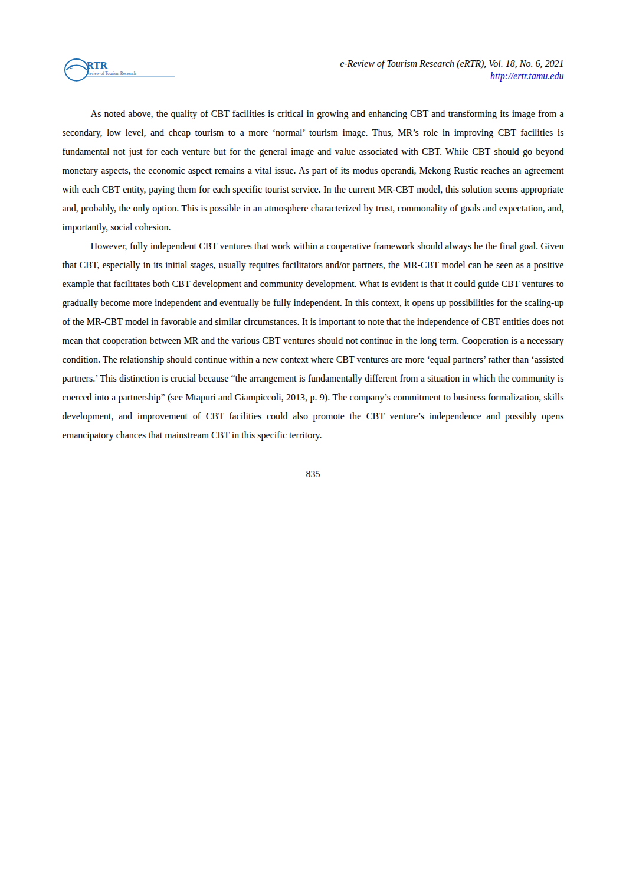e RTR Review of Tourism Research
e-Review of Tourism Research (eRTR), Vol. 18, No. 6, 2021
http://ertr.tamu.edu
As noted above, the quality of CBT facilities is critical in growing and enhancing CBT and transforming its image from a secondary, low level, and cheap tourism to a more ‘normal’ tourism image. Thus, MR’s role in improving CBT facilities is fundamental not just for each venture but for the general image and value associated with CBT. While CBT should go beyond monetary aspects, the economic aspect remains a vital issue. As part of its modus operandi, Mekong Rustic reaches an agreement with each CBT entity, paying them for each specific tourist service. In the current MR-CBT model, this solution seems appropriate and, probably, the only option. This is possible in an atmosphere characterized by trust, commonality of goals and expectation, and, importantly, social cohesion.
However, fully independent CBT ventures that work within a cooperative framework should always be the final goal. Given that CBT, especially in its initial stages, usually requires facilitators and/or partners, the MR-CBT model can be seen as a positive example that facilitates both CBT development and community development. What is evident is that it could guide CBT ventures to gradually become more independent and eventually be fully independent. In this context, it opens up possibilities for the scaling-up of the MR-CBT model in favorable and similar circumstances. It is important to note that the independence of CBT entities does not mean that cooperation between MR and the various CBT ventures should not continue in the long term. Cooperation is a necessary condition. The relationship should continue within a new context where CBT ventures are more ‘equal partners’ rather than ‘assisted partners.’ This distinction is crucial because “the arrangement is fundamentally different from a situation in which the community is coerced into a partnership” (see Mtapuri and Giampiccoli, 2013, p. 9). The company’s commitment to business formalization, skills development, and improvement of CBT facilities could also promote the CBT venture’s independence and possibly opens emancipatory chances that mainstream CBT in this specific territory.
835